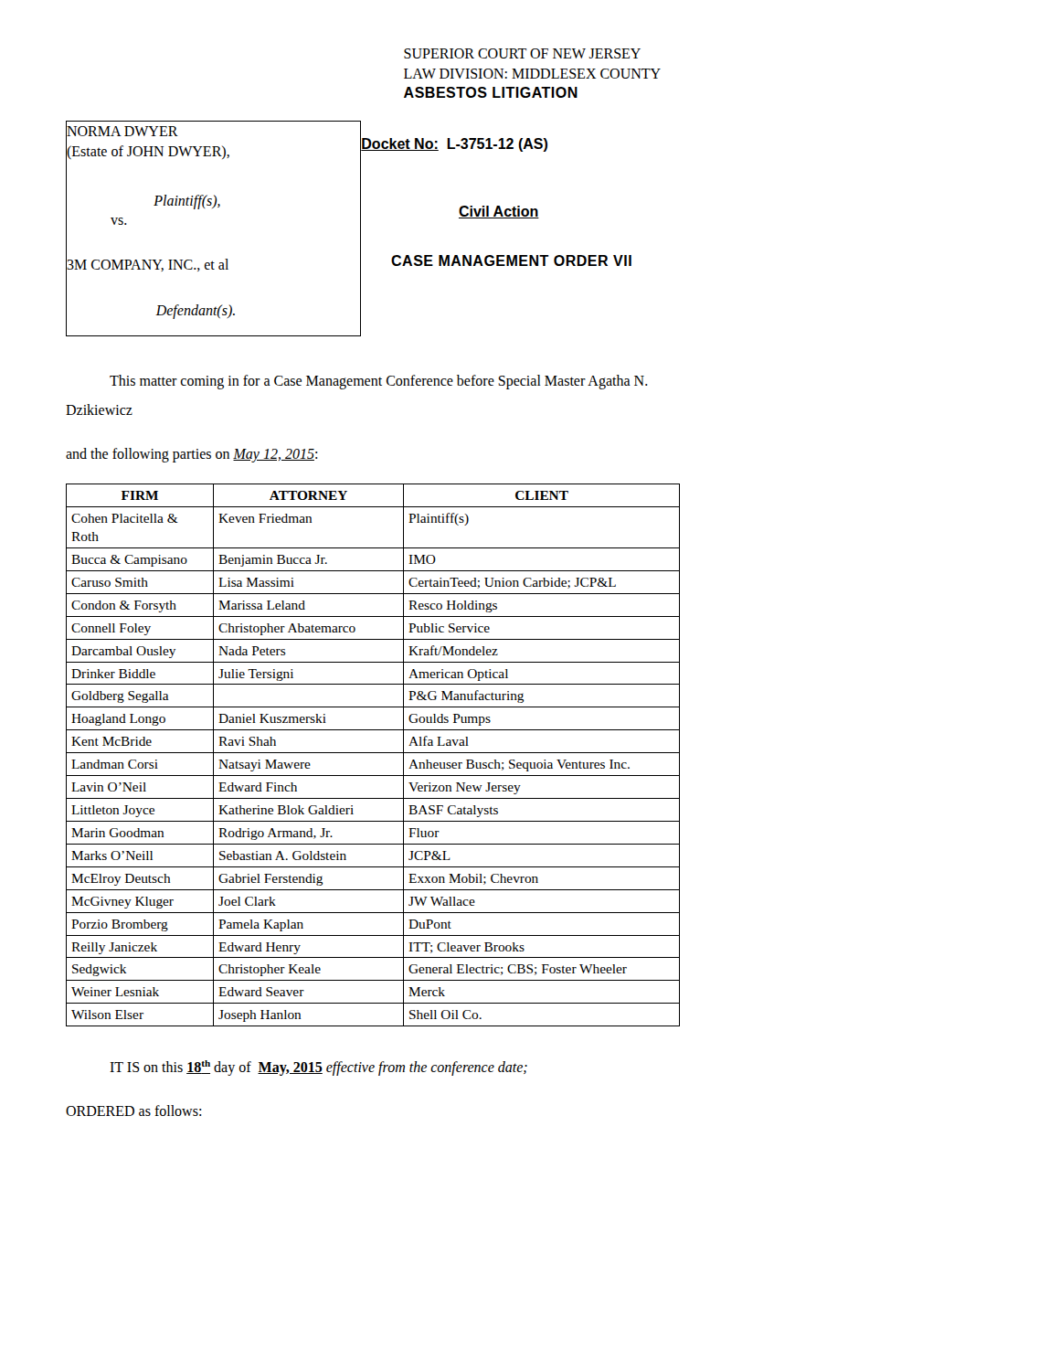SUPERIOR COURT OF NEW JERSEY
LAW DIVISION: MIDDLESEX COUNTY
ASBESTOS LITIGATION
| NORMA DWYER (Estate of JOHN DWYER), Plaintiff(s), vs. 3M COMPANY, INC., et al Defendant(s). | Docket No: L-3751-12 (AS) Civil Action CASE MANAGEMENT ORDER VII |
This matter coming in for a Case Management Conference before Special Master Agatha N. Dzikiewicz
and the following parties on May 12, 2015:
| FIRM | ATTORNEY | CLIENT |
| --- | --- | --- |
| Cohen Placitella & Roth | Keven Friedman | Plaintiff(s) |
| Bucca & Campisano | Benjamin Bucca Jr. | IMO |
| Caruso Smith | Lisa Massimi | CertainTeed; Union Carbide; JCP&L |
| Condon & Forsyth | Marissa Leland | Resco Holdings |
| Connell Foley | Christopher Abatemarco | Public Service |
| Darcambal Ousley | Nada Peters | Kraft/Mondelez |
| Drinker Biddle | Julie Tersigni | American Optical |
| Goldberg Segalla | | P&G Manufacturing |
| Hoagland Longo | Daniel Kuszmerski | Goulds Pumps |
| Kent McBride | Ravi Shah | Alfa Laval |
| Landman Corsi | Natsayi Mawere | Anheuser Busch; Sequoia Ventures Inc. |
| Lavin O’Neil | Edward Finch | Verizon New Jersey |
| Littleton Joyce | Katherine Blok Galdieri | BASF Catalysts |
| Marin Goodman | Rodrigo Armand, Jr. | Fluor |
| Marks O’Neill | Sebastian A. Goldstein | JCP&L |
| McElroy Deutsch | Gabriel Ferstendig | Exxon Mobil; Chevron |
| McGivney Kluger | Joel Clark | JW Wallace |
| Porzio Bromberg | Pamela Kaplan | DuPont |
| Reilly Janiczek | Edward Henry | ITT; Cleaver Brooks |
| Sedgwick | Christopher Keale | General Electric; CBS; Foster Wheeler |
| Weiner Lesniak | Edward Seaver | Merck |
| Wilson Elser | Joseph Hanlon | Shell Oil Co. |
IT IS on this 18th day of May, 2015 effective from the conference date;
ORDERED as follows: